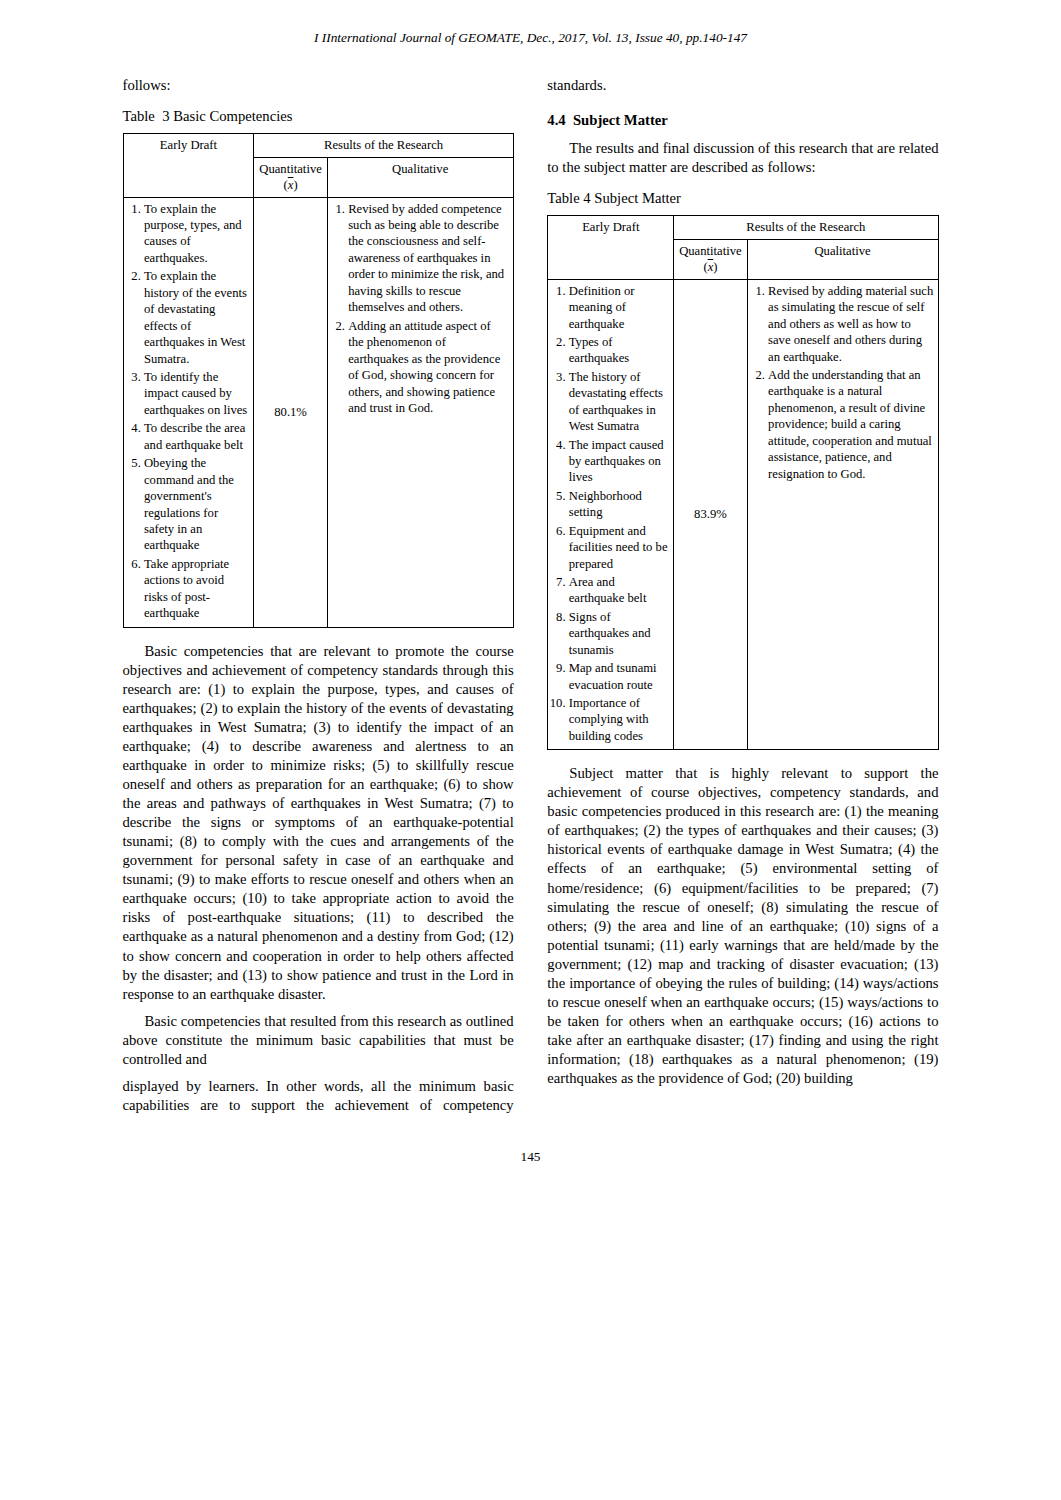I IInternational Journal of GEOMATE, Dec., 2017, Vol. 13, Issue 40, pp.140-147
follows:
Table 3 Basic Competencies
| Early Draft | Results of the Research |
| --- | --- |
| Quantitative ( x ) | Qualitative |
| To explain the purpose, types, and causes of earthquakes. To explain the history of the events of devastating effects of earthquakes in West Sumatra. To identify the impact caused by earthquakes on lives To describe the area and earthquake belt Obeying the command and the government's regulations for safety in an earthquake Take appropriate actions to avoid risks of post-earthquake | 80.1% | Revised by added competence such as being able to describe the consciousness and self-awareness of earthquakes in order to minimize the risk, and having skills to rescue themselves and others. Adding an attitude aspect of the phenomenon of earthquakes as the providence of God, showing concern for others, and showing patience and trust in God. |
Basic competencies that are relevant to promote the course objectives and achievement of competency standards through this research are: (1) to explain the purpose, types, and causes of earthquakes; (2) to explain the history of the events of devastating earthquakes in West Sumatra; (3) to identify the impact of an earthquake; (4) to describe awareness and alertness to an earthquake in order to minimize risks; (5) to skillfully rescue oneself and others as preparation for an earthquake; (6) to show the areas and pathways of earthquakes in West Sumatra; (7) to describe the signs or symptoms of an earthquake-potential tsunami; (8) to comply with the cues and arrangements of the government for personal safety in case of an earthquake and tsunami; (9) to make efforts to rescue oneself and others when an earthquake occurs; (10) to take appropriate action to avoid the risks of post-earthquake situations; (11) to described the earthquake as a natural phenomenon and a destiny from God; (12) to show concern and cooperation in order to help others affected by the disaster; and (13) to show patience and trust in the Lord in response to an earthquake disaster.
Basic competencies that resulted from this research as outlined above constitute the minimum basic capabilities that must be controlled and
displayed by learners. In other words, all the minimum basic capabilities are to support the achievement of competency standards.
4.4 Subject Matter
The results and final discussion of this research that are related to the subject matter are described as follows:
Table 4 Subject Matter
| Early Draft | Results of the Research |
| --- | --- |
| Quantitative ( x ) | Qualitative |
| Definition or meaning of earthquake Types of earthquakes The history of devastating effects of earthquakes in West Sumatra The impact caused by earthquakes on lives Neighborhood setting Equipment and facilities need to be prepared Area and earthquake belt Signs of earthquakes and tsunamis Map and tsunami evacuation route Importance of complying with building codes | 83.9% | Revised by adding material such as simulating the rescue of self and others as well as how to save oneself and others during an earthquake. Add the understanding that an earthquake is a natural phenomenon, a result of divine providence; build a caring attitude, cooperation and mutual assistance, patience, and resignation to God. |
Subject matter that is highly relevant to support the achievement of course objectives, competency standards, and basic competencies produced in this research are: (1) the meaning of earthquakes; (2) the types of earthquakes and their causes; (3) historical events of earthquake damage in West Sumatra; (4) the effects of an earthquake; (5) environmental setting of home/residence; (6) equipment/facilities to be prepared; (7) simulating the rescue of oneself; (8) simulating the rescue of others; (9) the area and line of an earthquake; (10) signs of a potential tsunami; (11) early warnings that are held/made by the government; (12) map and tracking of disaster evacuation; (13) the importance of obeying the rules of building; (14) ways/actions to rescue oneself when an earthquake occurs; (15) ways/actions to be taken for others when an earthquake occurs; (16) actions to take after an earthquake disaster; (17) finding and using the right information; (18) earthquakes as a natural phenomenon; (19) earthquakes as the providence of God; (20) building
145